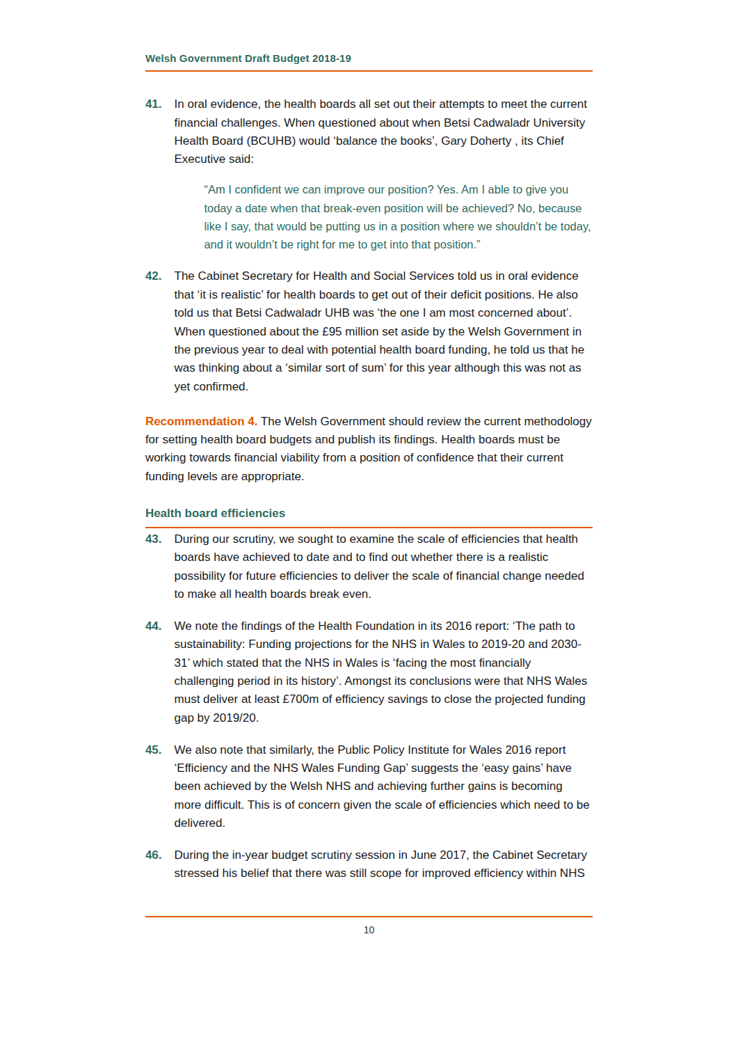Welsh Government Draft Budget 2018-19
41. In oral evidence, the health boards all set out their attempts to meet the current financial challenges. When questioned about when Betsi Cadwaladr University Health Board (BCUHB) would ‘balance the books’, Gary Doherty , its Chief Executive said:
“Am I confident we can improve our position? Yes. Am I able to give you today a date when that break-even position will be achieved? No, because like I say, that would be putting us in a position where we shouldn’t be today, and it wouldn’t be right for me to get into that position.”
42. The Cabinet Secretary for Health and Social Services told us in oral evidence that ‘it is realistic’ for health boards to get out of their deficit positions. He also told us that Betsi Cadwaladr UHB was ‘the one I am most concerned about’. When questioned about the £95 million set aside by the Welsh Government in the previous year to deal with potential health board funding, he told us that he was thinking about a ‘similar sort of sum’ for this year although this was not as yet confirmed.
Recommendation 4. The Welsh Government should review the current methodology for setting health board budgets and publish its findings. Health boards must be working towards financial viability from a position of confidence that their current funding levels are appropriate.
Health board efficiencies
43. During our scrutiny, we sought to examine the scale of efficiencies that health boards have achieved to date and to find out whether there is a realistic possibility for future efficiencies to deliver the scale of financial change needed to make all health boards break even.
44. We note the findings of the Health Foundation in its 2016 report: ‘The path to sustainability: Funding projections for the NHS in Wales to 2019-20 and 2030-31’ which stated that the NHS in Wales is ‘facing the most financially challenging period in its history’. Amongst its conclusions were that NHS Wales must deliver at least £700m of efficiency savings to close the projected funding gap by 2019/20.
45. We also note that similarly, the Public Policy Institute for Wales 2016 report ‘Efficiency and the NHS Wales Funding Gap’ suggests the ‘easy gains’ have been achieved by the Welsh NHS and achieving further gains is becoming more difficult. This is of concern given the scale of efficiencies which need to be delivered.
46. During the in-year budget scrutiny session in June 2017, the Cabinet Secretary stressed his belief that there was still scope for improved efficiency within NHS
10